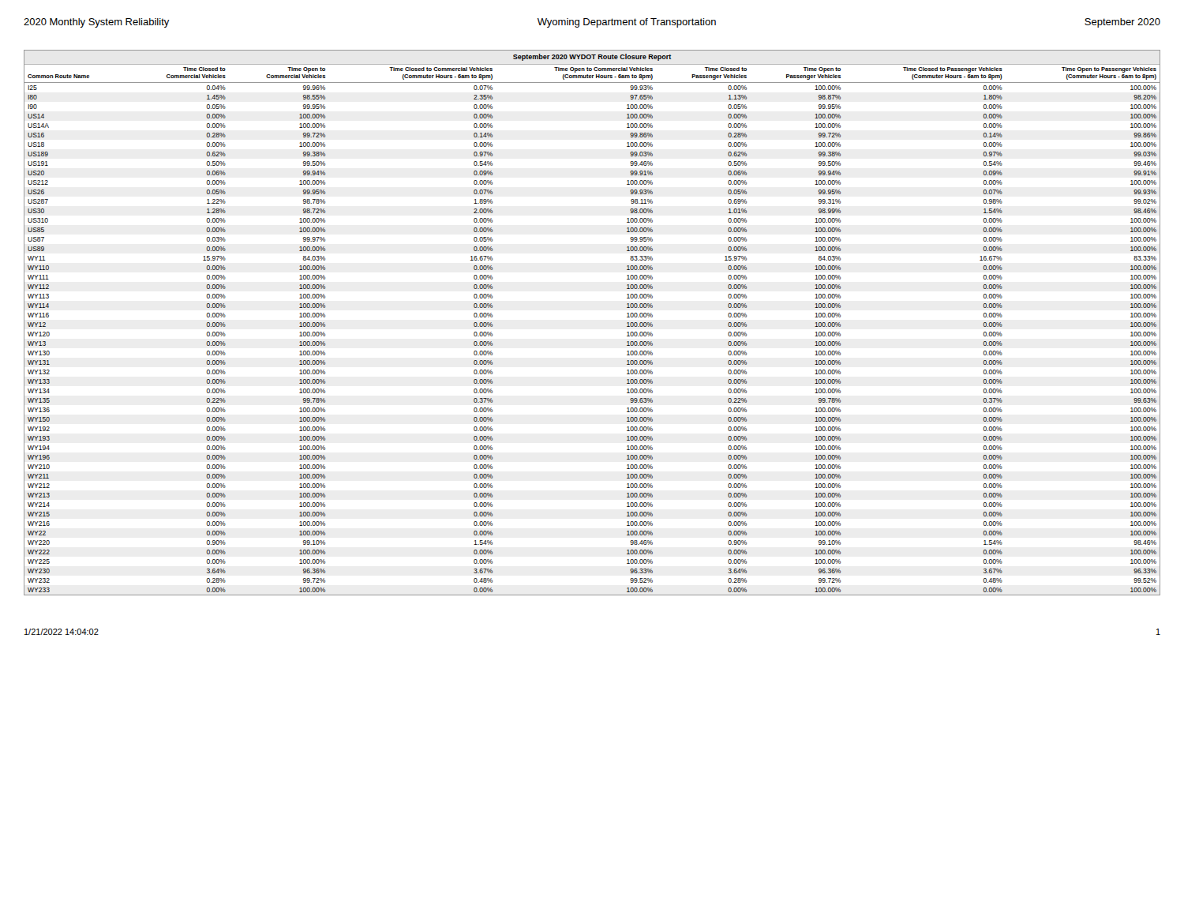2020 Monthly System Reliability
Wyoming Department of Transportation
September 2020
September 2020 WYDOT Route Closure Report
| Common Route Name | Time Closed to Commercial Vehicles | Time Open to Commercial Vehicles | Time Closed to Commercial Vehicles (Commuter Hours - 6am to 8pm) | Time Open to Commercial Vehicles (Commuter Hours - 6am to 8pm) | Time Closed to Passenger Vehicles | Time Open to Passenger Vehicles | Time Closed to Passenger Vehicles (Commuter Hours - 6am to 8pm) | Time Open to Passenger Vehicles (Commuter Hours - 6am to 8pm) |
| --- | --- | --- | --- | --- | --- | --- | --- | --- |
| I25 | 0.04% | 99.96% | 0.07% | 99.93% | 0.00% | 100.00% | 0.00% | 100.00% |
| I80 | 1.45% | 98.55% | 2.35% | 97.65% | 1.13% | 98.87% | 1.80% | 98.20% |
| I90 | 0.05% | 99.95% | 0.00% | 100.00% | 0.05% | 99.95% | 0.00% | 100.00% |
| US14 | 0.00% | 100.00% | 0.00% | 100.00% | 0.00% | 100.00% | 0.00% | 100.00% |
| US14A | 0.00% | 100.00% | 0.00% | 100.00% | 0.00% | 100.00% | 0.00% | 100.00% |
| US16 | 0.28% | 99.72% | 0.14% | 99.86% | 0.28% | 99.72% | 0.14% | 99.86% |
| US18 | 0.00% | 100.00% | 0.00% | 100.00% | 0.00% | 100.00% | 0.00% | 100.00% |
| US189 | 0.62% | 99.38% | 0.97% | 99.03% | 0.62% | 99.38% | 0.97% | 99.03% |
| US191 | 0.50% | 99.50% | 0.54% | 99.46% | 0.50% | 99.50% | 0.54% | 99.46% |
| US20 | 0.06% | 99.94% | 0.09% | 99.91% | 0.06% | 99.94% | 0.09% | 99.91% |
| US212 | 0.00% | 100.00% | 0.00% | 100.00% | 0.00% | 100.00% | 0.00% | 100.00% |
| US26 | 0.05% | 99.95% | 0.07% | 99.93% | 0.05% | 99.95% | 0.07% | 99.93% |
| US287 | 1.22% | 98.78% | 1.89% | 98.11% | 0.69% | 99.31% | 0.98% | 99.02% |
| US30 | 1.28% | 98.72% | 2.00% | 98.00% | 1.01% | 98.99% | 1.54% | 98.46% |
| US310 | 0.00% | 100.00% | 0.00% | 100.00% | 0.00% | 100.00% | 0.00% | 100.00% |
| US85 | 0.00% | 100.00% | 0.00% | 100.00% | 0.00% | 100.00% | 0.00% | 100.00% |
| US87 | 0.03% | 99.97% | 0.05% | 99.95% | 0.00% | 100.00% | 0.00% | 100.00% |
| US89 | 0.00% | 100.00% | 0.00% | 100.00% | 0.00% | 100.00% | 0.00% | 100.00% |
| WY11 | 15.97% | 84.03% | 16.67% | 83.33% | 15.97% | 84.03% | 16.67% | 83.33% |
| WY110 | 0.00% | 100.00% | 0.00% | 100.00% | 0.00% | 100.00% | 0.00% | 100.00% |
| WY111 | 0.00% | 100.00% | 0.00% | 100.00% | 0.00% | 100.00% | 0.00% | 100.00% |
| WY112 | 0.00% | 100.00% | 0.00% | 100.00% | 0.00% | 100.00% | 0.00% | 100.00% |
| WY113 | 0.00% | 100.00% | 0.00% | 100.00% | 0.00% | 100.00% | 0.00% | 100.00% |
| WY114 | 0.00% | 100.00% | 0.00% | 100.00% | 0.00% | 100.00% | 0.00% | 100.00% |
| WY116 | 0.00% | 100.00% | 0.00% | 100.00% | 0.00% | 100.00% | 0.00% | 100.00% |
| WY12 | 0.00% | 100.00% | 0.00% | 100.00% | 0.00% | 100.00% | 0.00% | 100.00% |
| WY120 | 0.00% | 100.00% | 0.00% | 100.00% | 0.00% | 100.00% | 0.00% | 100.00% |
| WY13 | 0.00% | 100.00% | 0.00% | 100.00% | 0.00% | 100.00% | 0.00% | 100.00% |
| WY130 | 0.00% | 100.00% | 0.00% | 100.00% | 0.00% | 100.00% | 0.00% | 100.00% |
| WY131 | 0.00% | 100.00% | 0.00% | 100.00% | 0.00% | 100.00% | 0.00% | 100.00% |
| WY132 | 0.00% | 100.00% | 0.00% | 100.00% | 0.00% | 100.00% | 0.00% | 100.00% |
| WY133 | 0.00% | 100.00% | 0.00% | 100.00% | 0.00% | 100.00% | 0.00% | 100.00% |
| WY134 | 0.00% | 100.00% | 0.00% | 100.00% | 0.00% | 100.00% | 0.00% | 100.00% |
| WY135 | 0.22% | 99.78% | 0.37% | 99.63% | 0.22% | 99.78% | 0.37% | 99.63% |
| WY136 | 0.00% | 100.00% | 0.00% | 100.00% | 0.00% | 100.00% | 0.00% | 100.00% |
| WY150 | 0.00% | 100.00% | 0.00% | 100.00% | 0.00% | 100.00% | 0.00% | 100.00% |
| WY192 | 0.00% | 100.00% | 0.00% | 100.00% | 0.00% | 100.00% | 0.00% | 100.00% |
| WY193 | 0.00% | 100.00% | 0.00% | 100.00% | 0.00% | 100.00% | 0.00% | 100.00% |
| WY194 | 0.00% | 100.00% | 0.00% | 100.00% | 0.00% | 100.00% | 0.00% | 100.00% |
| WY196 | 0.00% | 100.00% | 0.00% | 100.00% | 0.00% | 100.00% | 0.00% | 100.00% |
| WY210 | 0.00% | 100.00% | 0.00% | 100.00% | 0.00% | 100.00% | 0.00% | 100.00% |
| WY211 | 0.00% | 100.00% | 0.00% | 100.00% | 0.00% | 100.00% | 0.00% | 100.00% |
| WY212 | 0.00% | 100.00% | 0.00% | 100.00% | 0.00% | 100.00% | 0.00% | 100.00% |
| WY213 | 0.00% | 100.00% | 0.00% | 100.00% | 0.00% | 100.00% | 0.00% | 100.00% |
| WY214 | 0.00% | 100.00% | 0.00% | 100.00% | 0.00% | 100.00% | 0.00% | 100.00% |
| WY215 | 0.00% | 100.00% | 0.00% | 100.00% | 0.00% | 100.00% | 0.00% | 100.00% |
| WY216 | 0.00% | 100.00% | 0.00% | 100.00% | 0.00% | 100.00% | 0.00% | 100.00% |
| WY22 | 0.00% | 100.00% | 0.00% | 100.00% | 0.00% | 100.00% | 0.00% | 100.00% |
| WY220 | 0.90% | 99.10% | 1.54% | 98.46% | 0.90% | 99.10% | 1.54% | 98.46% |
| WY222 | 0.00% | 100.00% | 0.00% | 100.00% | 0.00% | 100.00% | 0.00% | 100.00% |
| WY225 | 0.00% | 100.00% | 0.00% | 100.00% | 0.00% | 100.00% | 0.00% | 100.00% |
| WY230 | 3.64% | 96.36% | 3.67% | 96.33% | 3.64% | 96.36% | 3.67% | 96.33% |
| WY232 | 0.28% | 99.72% | 0.48% | 99.52% | 0.28% | 99.72% | 0.48% | 99.52% |
| WY233 | 0.00% | 100.00% | 0.00% | 100.00% | 0.00% | 100.00% | 0.00% | 100.00% |
1/21/2022 14:04:02
1